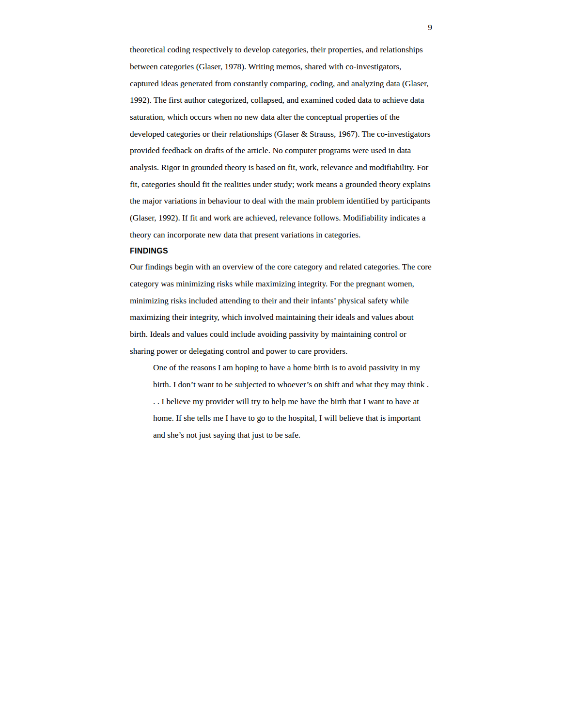9
theoretical coding respectively to develop categories, their properties, and relationships between categories (Glaser, 1978). Writing memos, shared with co-investigators, captured ideas generated from constantly comparing, coding, and analyzing data (Glaser, 1992). The first author categorized, collapsed, and examined coded data to achieve data saturation, which occurs when no new data alter the conceptual properties of the developed categories or their relationships (Glaser & Strauss, 1967). The co-investigators provided feedback on drafts of the article. No computer programs were used in data analysis. Rigor in grounded theory is based on fit, work, relevance and modifiability. For fit, categories should fit the realities under study; work means a grounded theory explains the major variations in behaviour to deal with the main problem identified by participants (Glaser, 1992). If fit and work are achieved, relevance follows. Modifiability indicates a theory can incorporate new data that present variations in categories.
FINDINGS
Our findings begin with an overview of the core category and related categories. The core category was minimizing risks while maximizing integrity. For the pregnant women, minimizing risks included attending to their and their infants’ physical safety while maximizing their integrity, which involved maintaining their ideals and values about birth. Ideals and values could include avoiding passivity by maintaining control or sharing power or delegating control and power to care providers.
One of the reasons I am hoping to have a home birth is to avoid passivity in my birth. I don’t want to be subjected to whoever’s on shift and what they may think . . . I believe my provider will try to help me have the birth that I want to have at home. If she tells me I have to go to the hospital, I will believe that is important and she’s not just saying that just to be safe.